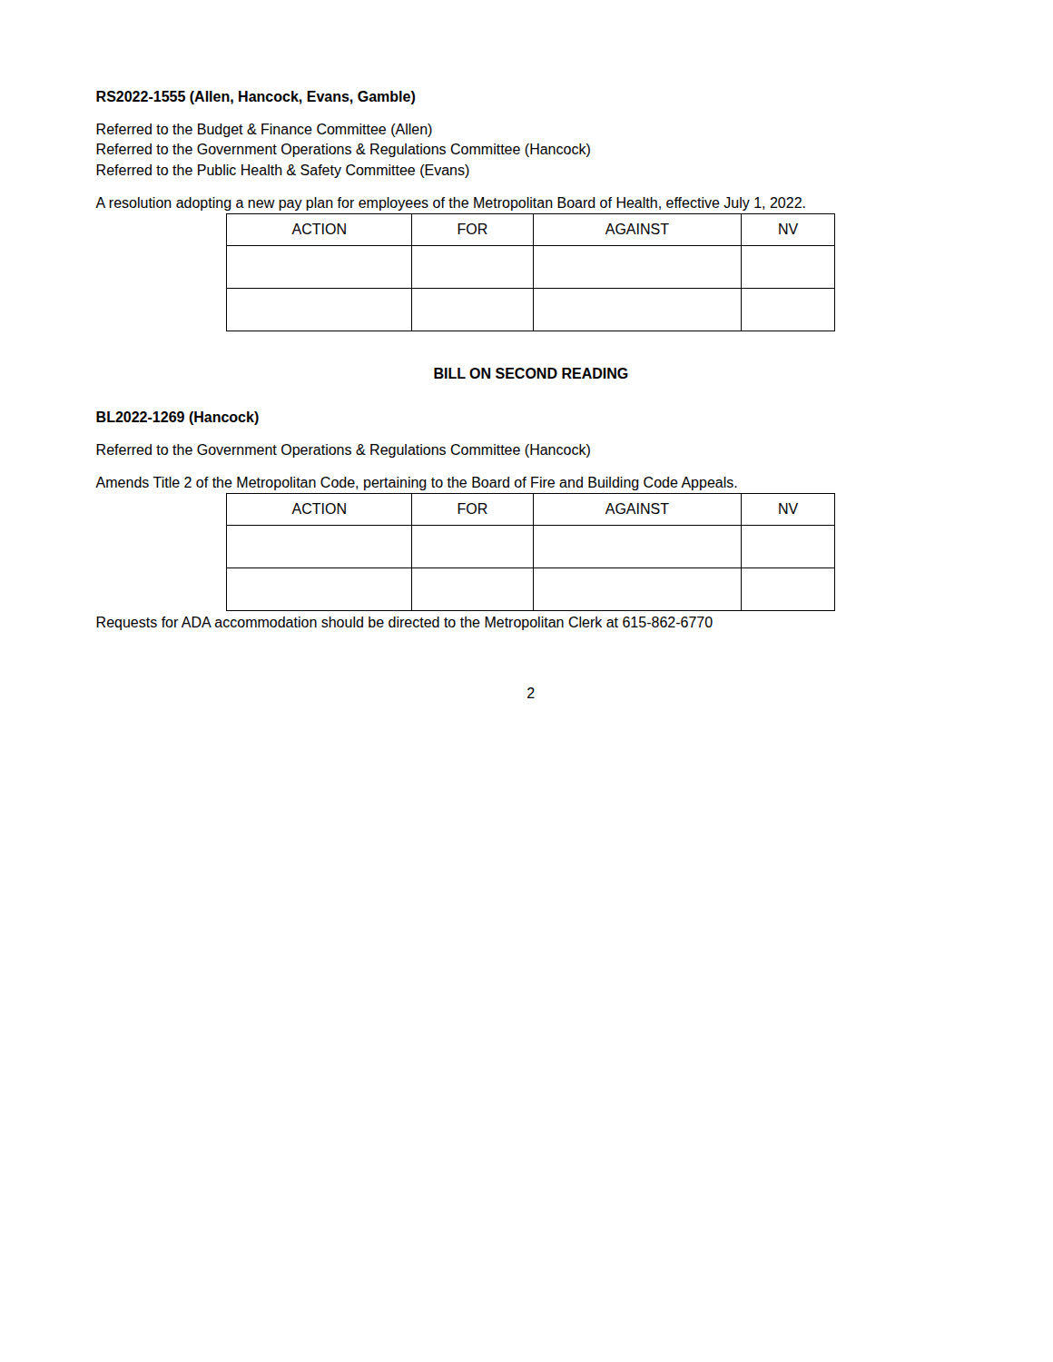RS2022-1555 (Allen, Hancock, Evans, Gamble)
Referred to the Budget & Finance Committee (Allen)
Referred to the Government Operations & Regulations Committee (Hancock)
Referred to the Public Health & Safety Committee (Evans)
A resolution adopting a new pay plan for employees of the Metropolitan Board of Health, effective July 1, 2022.
| ACTION | FOR | AGAINST | NV |
| --- | --- | --- | --- |
BILL ON SECOND READING
BL2022-1269 (Hancock)
Referred to the Government Operations & Regulations Committee (Hancock)
Amends Title 2 of the Metropolitan Code, pertaining to the Board of Fire and Building Code Appeals.
| ACTION | FOR | AGAINST | NV |
| --- | --- | --- | --- |
Requests for ADA accommodation should be directed to the Metropolitan Clerk at 615-862-6770
2